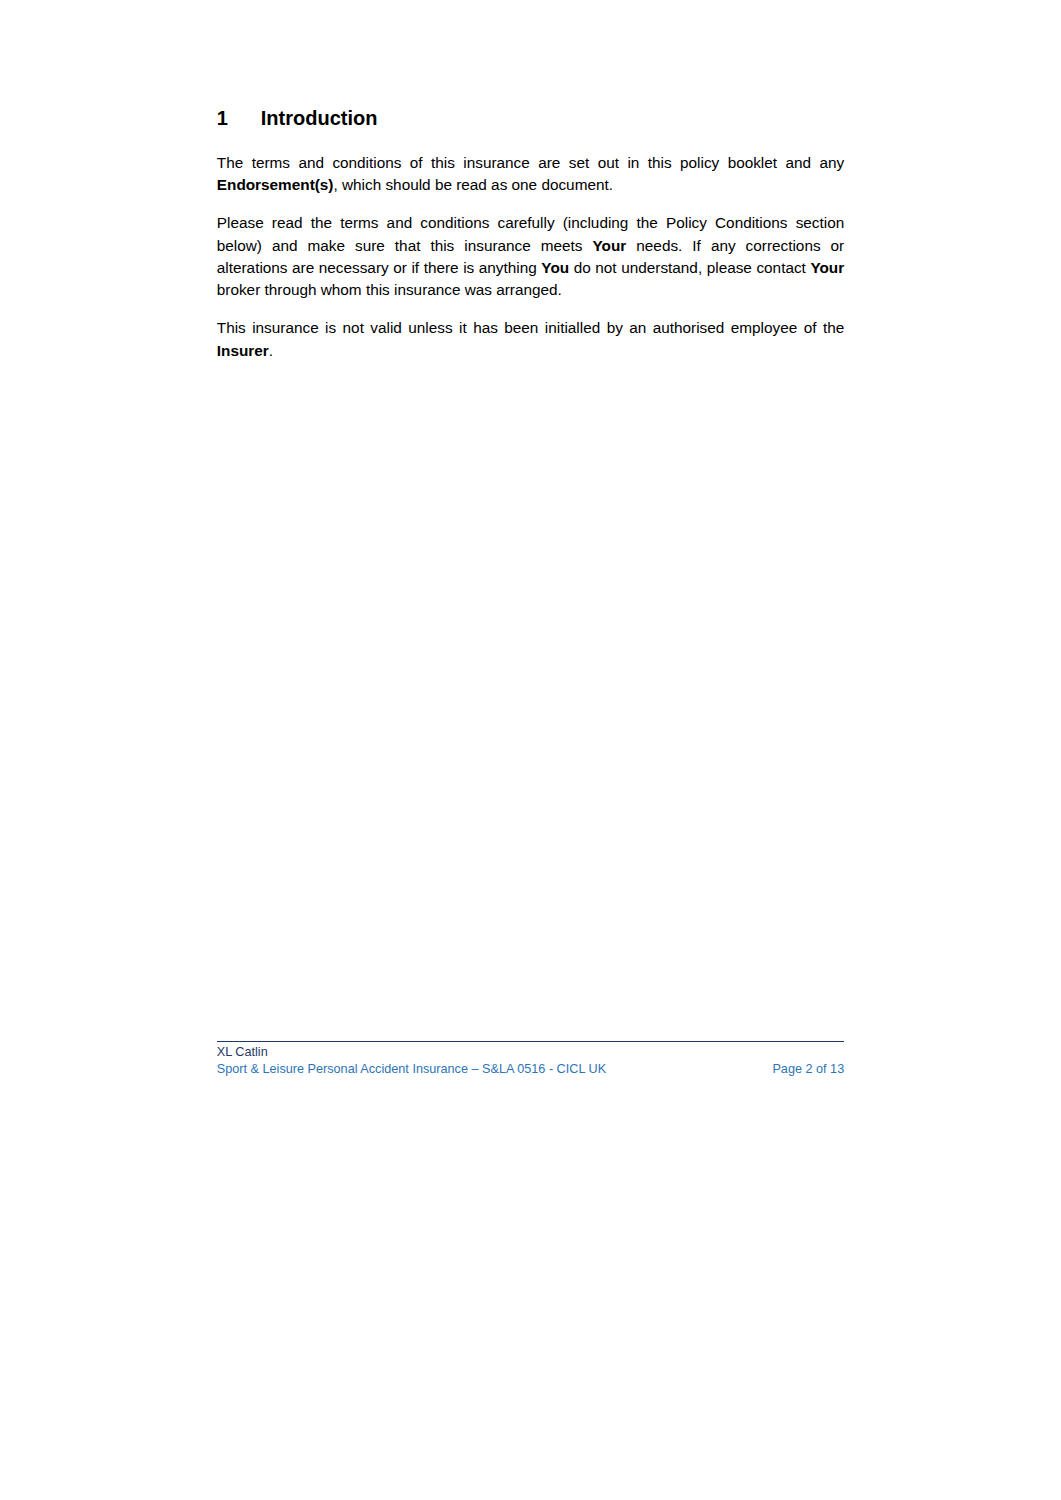1 Introduction
The terms and conditions of this insurance are set out in this policy booklet and any Endorsement(s), which should be read as one document.
Please read the terms and conditions carefully (including the Policy Conditions section below) and make sure that this insurance meets Your needs. If any corrections or alterations are necessary or if there is anything You do not understand, please contact Your broker through whom this insurance was arranged.
This insurance is not valid unless it has been initialled by an authorised employee of the Insurer.
XL Catlin
Sport & Leisure Personal Accident Insurance – S&LA 0516 - CICL UK Page 2 of 13